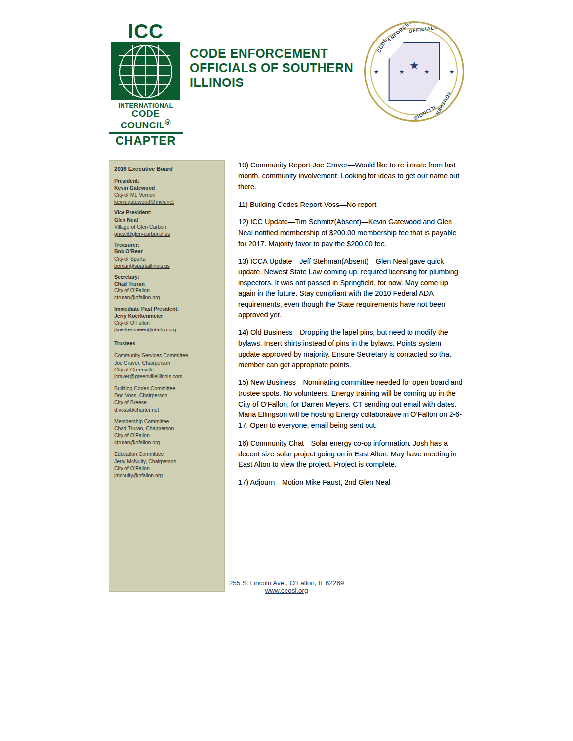ICC
INTERNATIONAL
CODE COUNCIL®
CHAPTER
Code Enforcement
Officials of Southern
Illinois
CODE ENFORCEMENT OFFICIALS SOUTHERN ILLINOIS
★
★★★★
2016 Executive Board
President:
Kevin Gatewood
City of Mt. Vernon
kevin.gatewood@mvn.net
Vice President:
Glen Neal
Village of Glen Carbon
gneal@glen-carbon.il.us
Treasurer:
Bob O’Rear
City of Sparta
borear@spartaillinois.us
Secretary:
Chad Truran
City of O’Fallon
ctruran@ofallon.org
Immediate Past President:
Jerry Koerkenmeier
City of O’Fallon
jkoerkenmeier@ofallon.org
Trustees
Community Services Committee
Joe Craver, Chairperson
City of Greenville
jcraver@greenvilleillinois.com
Building Codes Committee
Don Voss, Chairperson
City of Breese
d.voss@charter.net
Membership Committee
Chad Truran, Chairperson
City of O’Fallon
ctruran@ofallon.org
Education Committee
Jerry McNulty, Chairperson
City of O’Fallon
jmcnulty@ofallon.org
10) Community Report-Joe Craver—Would like to re-iterate from last month, community involvement. Looking for ideas to get our name out there.
11) Building Codes Report-Voss—No report
12) ICC Update—Tim Schmitz(Absent)—Kevin Gatewood and Glen Neal notified membership of $200.00 membership fee that is payable for 2017. Majority favor to pay the $200.00 fee.
13) ICCA Update—Jeff Stehman(Absent)—Glen Neal gave quick update. Newest State Law coming up, required licensing for plumbing inspectors. It was not passed in Springfield, for now. May come up again in the future. Stay compliant with the 2010 Federal ADA requirements, even though the State requirements have not been approved yet.
14) Old Business—Dropping the lapel pins, but need to modify the bylaws. Insert shirts instead of pins in the bylaws. Points system update approved by majority. Ensure Secretary is contacted so that member can get appropriate points.
15) New Business—Nominating committee needed for open board and trustee spots. No volunteers. Energy training will be coming up in the City of O’Fallon, for Darren Meyers. CT sending out email with dates. Maria Ellingson will be hosting Energy collaborative in O’Fallon on 2-6-17. Open to everyone, email being sent out.
16) Community Chat—Solar energy co-op information. Josh has a decent size solar project going on in East Alton. May have meeting in East Alton to view the project. Project is complete.
17) Adjourn—Motion Mike Faust, 2nd Glen Neal
255 S. Lincoln Ave., O’Fallon, IL 62269
www.ceosi.org